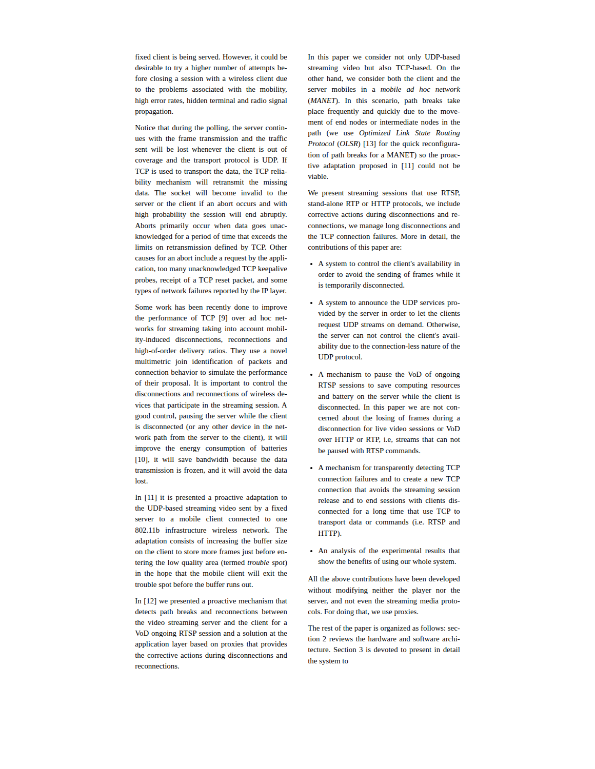fixed client is being served. However, it could be desirable to try a higher number of attempts before closing a session with a wireless client due to the problems associated with the mobility, high error rates, hidden terminal and radio signal propagation.
Notice that during the polling, the server continues with the frame transmission and the traffic sent will be lost whenever the client is out of coverage and the transport protocol is UDP. If TCP is used to transport the data, the TCP reliability mechanism will retransmit the missing data. The socket will become invalid to the server or the client if an abort occurs and with high probability the session will end abruptly. Aborts primarily occur when data goes unacknowledged for a period of time that exceeds the limits on retransmission defined by TCP. Other causes for an abort include a request by the application, too many unacknowledged TCP keepalive probes, receipt of a TCP reset packet, and some types of network failures reported by the IP layer.
Some work has been recently done to improve the performance of TCP [9] over ad hoc networks for streaming taking into account mobility-induced disconnections, reconnections and high-of-order delivery ratios. They use a novel multimetric join identification of packets and connection behavior to simulate the performance of their proposal. It is important to control the disconnections and reconnections of wireless devices that participate in the streaming session. A good control, pausing the server while the client is disconnected (or any other device in the network path from the server to the client), it will improve the energy consumption of batteries [10], it will save bandwidth because the data transmission is frozen, and it will avoid the data lost.
In [11] it is presented a proactive adaptation to the UDP-based streaming video sent by a fixed server to a mobile client connected to one 802.11b infrastructure wireless network. The adaptation consists of increasing the buffer size on the client to store more frames just before entering the low quality area (termed trouble spot) in the hope that the mobile client will exit the trouble spot before the buffer runs out.
In [12] we presented a proactive mechanism that detects path breaks and reconnections between the video streaming server and the client for a VoD ongoing RTSP session and a solution at the application layer based on proxies that provides the corrective actions during disconnections and reconnections.
In this paper we consider not only UDP-based streaming video but also TCP-based. On the other hand, we consider both the client and the server mobiles in a mobile ad hoc network (MANET). In this scenario, path breaks take place frequently and quickly due to the movement of end nodes or intermediate nodes in the path (we use Optimized Link State Routing Protocol (OLSR) [13] for the quick reconfiguration of path breaks for a MANET) so the proactive adaptation proposed in [11] could not be viable.
We present streaming sessions that use RTSP, stand-alone RTP or HTTP protocols, we include corrective actions during disconnections and reconnections, we manage long disconnections and the TCP connection failures. More in detail, the contributions of this paper are:
A system to control the client's availability in order to avoid the sending of frames while it is temporarily disconnected.
A system to announce the UDP services provided by the server in order to let the clients request UDP streams on demand. Otherwise, the server can not control the client's availability due to the connection-less nature of the UDP protocol.
A mechanism to pause the VoD of ongoing RTSP sessions to save computing resources and battery on the server while the client is disconnected. In this paper we are not concerned about the losing of frames during a disconnection for live video sessions or VoD over HTTP or RTP, i.e, streams that can not be paused with RTSP commands.
A mechanism for transparently detecting TCP connection failures and to create a new TCP connection that avoids the streaming session release and to end sessions with clients disconnected for a long time that use TCP to transport data or commands (i.e. RTSP and HTTP).
An analysis of the experimental results that show the benefits of using our whole system.
All the above contributions have been developed without modifying neither the player nor the server, and not even the streaming media protocols. For doing that, we use proxies.
The rest of the paper is organized as follows: section 2 reviews the hardware and software architecture. Section 3 is devoted to present in detail the system to